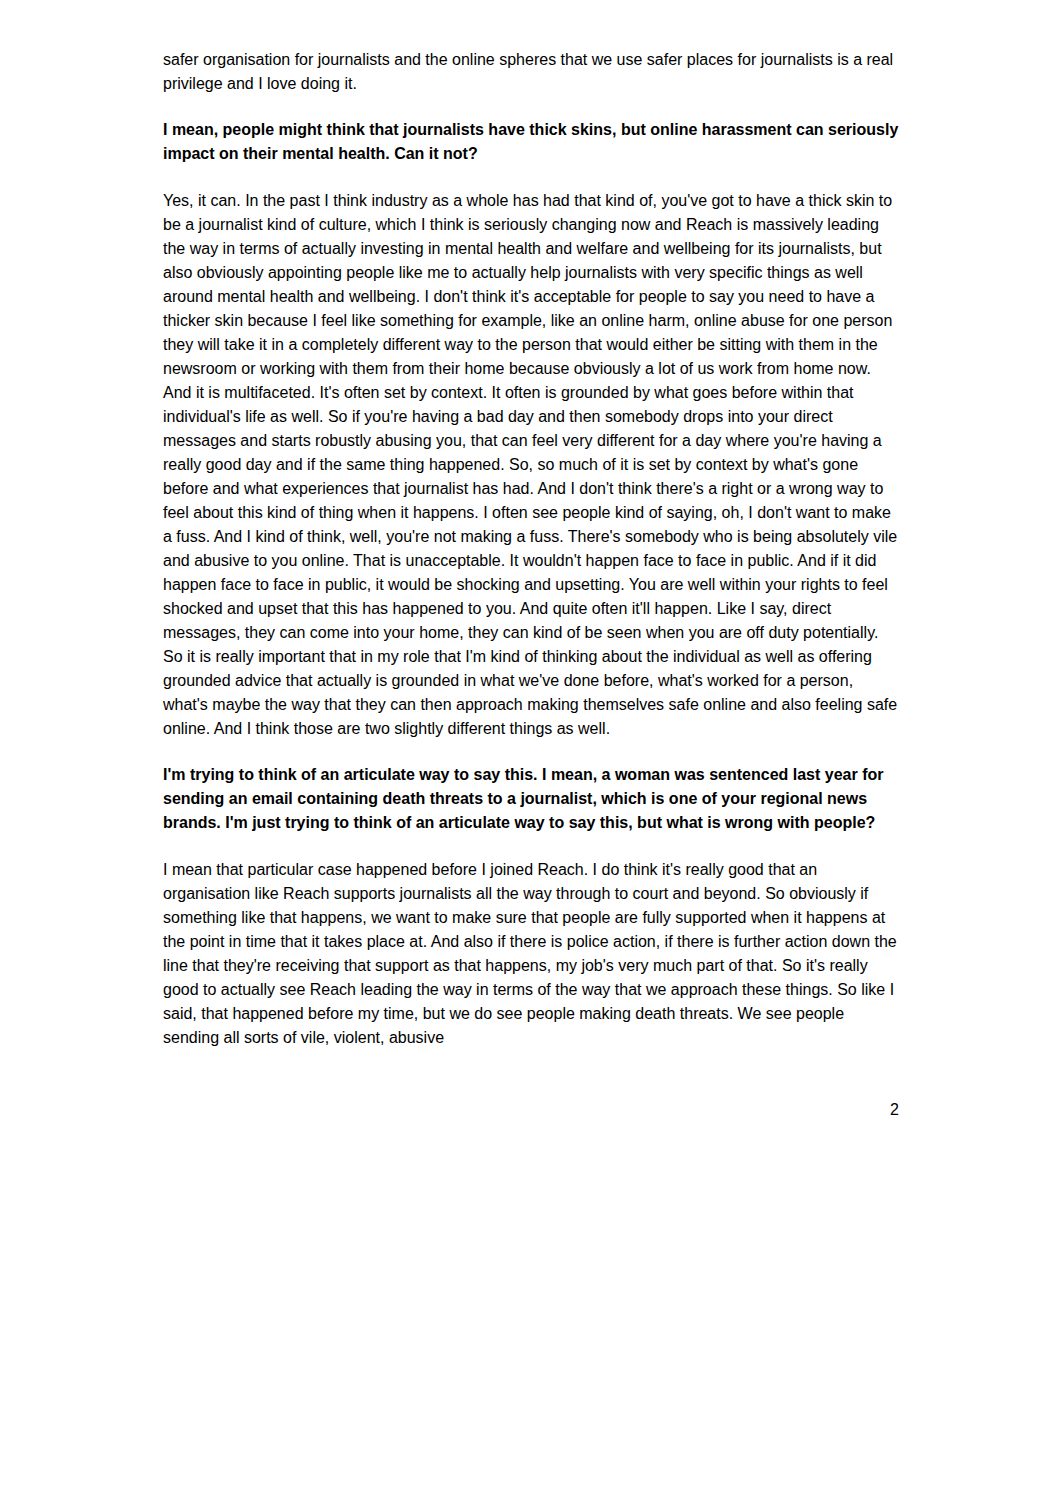safer organisation for journalists and the online spheres that we use safer places for journalists is a real privilege and I love doing it.
I mean, people might think that journalists have thick skins, but online harassment can seriously impact on their mental health. Can it not?
Yes, it can. In the past I think industry as a whole has had that kind of, you've got to have a thick skin to be a journalist kind of culture, which I think is seriously changing now and Reach is massively leading the way in terms of actually investing in mental health and welfare and wellbeing for its journalists, but also obviously appointing people like me to actually help journalists with very specific things as well around mental health and wellbeing. I don't think it's acceptable for people to say you need to have a thicker skin because I feel like something for example, like an online harm, online abuse for one person they will take it in a completely different way to the person that would either be sitting with them in the newsroom or working with them from their home because obviously a lot of us work from home now. And it is multifaceted. It's often set by context. It often is grounded by what goes before within that individual's life as well. So if you're having a bad day and then somebody drops into your direct messages and starts robustly abusing you, that can feel very different for a day where you're having a really good day and if the same thing happened. So, so much of it is set by context by what's gone before and what experiences that journalist has had. And I don't think there's a right or a wrong way to feel about this kind of thing when it happens. I often see people kind of saying, oh, I don't want to make a fuss. And I kind of think, well, you're not making a fuss. There's somebody who is being absolutely vile and abusive to you online. That is unacceptable. It wouldn't happen face to face in public. And if it did happen face to face in public, it would be shocking and upsetting. You are well within your rights to feel shocked and upset that this has happened to you. And quite often it'll happen. Like I say, direct messages, they can come into your home, they can kind of be seen when you are off duty potentially. So it is really important that in my role that I'm kind of thinking about the individual as well as offering grounded advice that actually is grounded in what we've done before, what's worked for a person, what's maybe the way that they can then approach making themselves safe online and also feeling safe online. And I think those are two slightly different things as well.
I'm trying to think of an articulate way to say this. I mean, a woman was sentenced last year for sending an email containing death threats to a journalist, which is one of your regional news brands. I'm just trying to think of an articulate way to say this, but what is wrong with people?
I mean that particular case happened before I joined Reach. I do think it's really good that an organisation like Reach supports journalists all the way through to court and beyond. So obviously if something like that happens, we want to make sure that people are fully supported when it happens at the point in time that it takes place at. And also if there is police action, if there is further action down the line that they're receiving that support as that happens, my job's very much part of that. So it's really good to actually see Reach leading the way in terms of the way that we approach these things. So like I said, that happened before my time, but we do see people making death threats. We see people sending all sorts of vile, violent, abusive
2